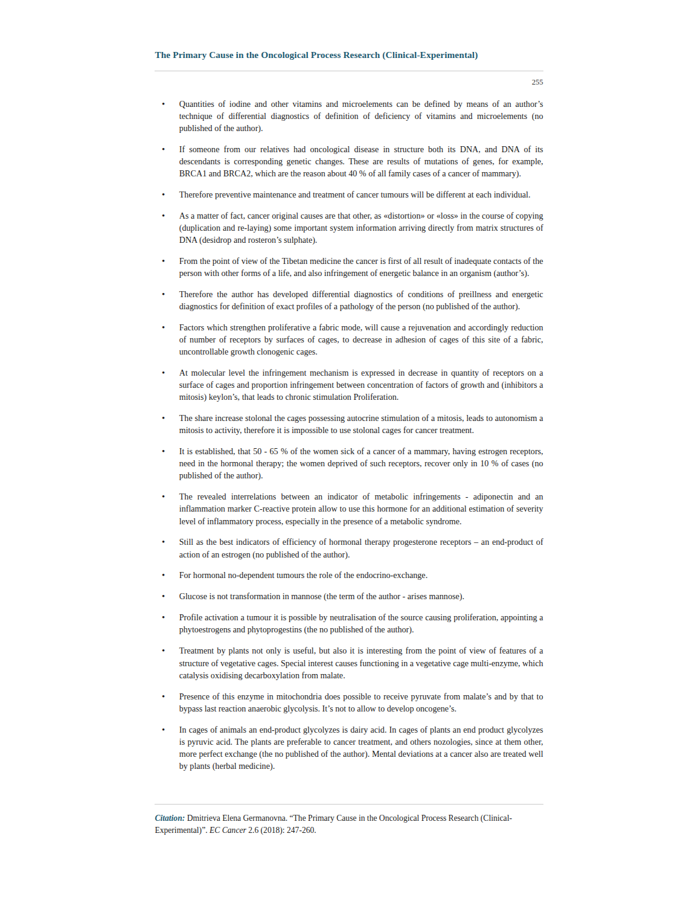The Primary Cause in the Oncological Process Research (Clinical-Experimental)
255
Quantities of iodine and other vitamins and microelements can be defined by means of an author’s technique of differential diagnostics of definition of deficiency of vitamins and microelements (no published of the author).
If someone from our relatives had oncological disease in structure both its DNA, and DNA of its descendants is corresponding genetic changes. These are results of mutations of genes, for example, BRCA1 and BRCA2, which are the reason about 40 % of all family cases of a cancer of mammary).
Therefore preventive maintenance and treatment of cancer tumours will be different at each individual.
As a matter of fact, cancer original causes are that other, as «distortion» or «loss» in the course of copying (duplication and re-laying) some important system information arriving directly from matrix structures of DNA (desidrop and rosteron’s sulphate).
From the point of view of the Tibetan medicine the cancer is first of all result of inadequate contacts of the person with other forms of a life, and also infringement of energetic balance in an organism (author’s).
Therefore the author has developed differential diagnostics of conditions of preillness and energetic diagnostics for definition of exact profiles of a pathology of the person (no published of the author).
Factors which strengthen proliferative a fabric mode, will cause a rejuvenation and accordingly reduction of number of receptors by surfaces of cages, to decrease in adhesion of cages of this site of a fabric, uncontrollable growth clonogenic cages.
At molecular level the infringement mechanism is expressed in decrease in quantity of receptors on a surface of cages and proportion infringement between concentration of factors of growth and (inhibitors a mitosis) keylon’s, that leads to chronic stimulation Proliferation.
The share increase stolonal the cages possessing autocrine stimulation of a mitosis, leads to autonomism a mitosis to activity, therefore it is impossible to use stolonal cages for cancer treatment.
It is established, that 50 - 65 % of the women sick of a cancer of a mammary, having estrogen receptors, need in the hormonal therapy; the women deprived of such receptors, recover only in 10 % of cases (no published of the author).
The revealed interrelations between an indicator of metabolic infringements - adiponectin and an inflammation marker C-reactive protein allow to use this hormone for an additional estimation of severity level of inflammatory process, especially in the presence of a metabolic syndrome.
Still as the best indicators of efficiency of hormonal therapy progesterone receptors – an end-product of action of an estrogen (no published of the author).
For hormonal no-dependent tumours the role of the endocrino-exchange.
Glucose is not transformation in mannose (the term of the author - arises mannose).
Profile activation a tumour it is possible by neutralisation of the source causing proliferation, appointing a phytoestrogens and phytoprogestins (the no published of the author).
Treatment by plants not only is useful, but also it is interesting from the point of view of features of a structure of vegetative cages. Special interest causes functioning in a vegetative cage multi-enzyme, which catalysis oxidising decarboxylation from malate.
Presence of this enzyme in mitochondria does possible to receive pyruvate from malate’s and by that to bypass last reaction anaerobic glycolysis. It’s not to allow to develop oncogene’s.
In cages of animals an end-product glycolyzes is dairy acid. In cages of plants an end product glycolyzes is pyruvic acid. The plants are preferable to cancer treatment, and others nozologies, since at them other, more perfect exchange (the no published of the author). Mental deviations at a cancer also are treated well by plants (herbal medicine).
Citation: Dmitrieva Elena Germanovna. “The Primary Cause in the Oncological Process Research (Clinical-Experimental)”. EC Cancer 2.6 (2018): 247-260.